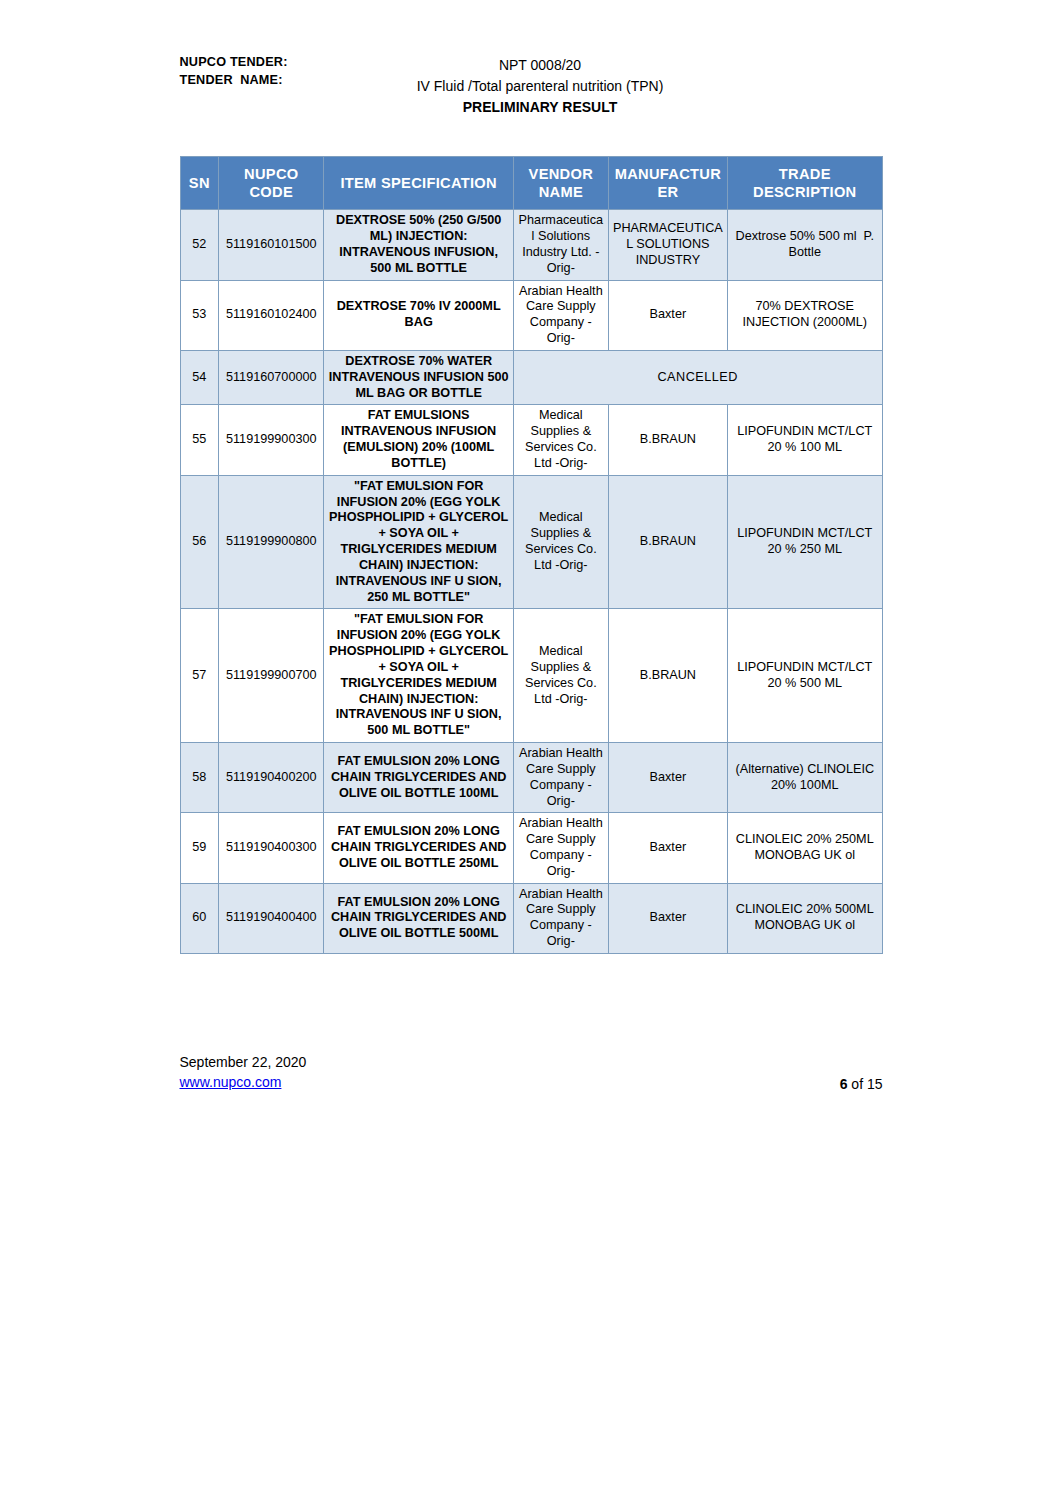nupco
NUPCO TENDER:
TENDER NAME:
NPT 0008/20
IV Fluid /Total parenteral nutrition (TPN)
PRELIMINARY RESULT
| SN | NUPCO CODE | ITEM SPECIFICATION | VENDOR NAME | MANUFACTURER | TRADE DESCRIPTION |
| --- | --- | --- | --- | --- | --- |
| 52 | 5119160101500 | DEXTROSE 50% (250 G/500 ML) INJECTION: INTRAVENOUS INFUSION, 500 ML BOTTLE | Pharmaceutical Solutions Industry Ltd. -Orig- | PHARMACEUTICAL SOLUTIONS INDUSTRY | Dextrose 50% 500 ml P. Bottle |
| 53 | 5119160102400 | DEXTROSE 70% IV 2000ML BAG | Arabian Health Care Supply Company -Orig- | Baxter | 70% DEXTROSE INJECTION (2000ML) |
| 54 | 5119160700000 | DEXTROSE 70% WATER INTRAVENOUS INFUSION 500 ML BAG OR BOTTLE | CANCELLED |
| 55 | 5119199900300 | FAT EMULSIONS INTRAVENOUS INFUSION (EMULSION) 20% (100ML BOTTLE) | Medical Supplies & Services Co. Ltd -Orig- | B.BRAUN | LIPOFUNDIN MCT/LCT 20 % 100 ML |
| 56 | 5119199900800 | "FAT EMULSION FOR INFUSION 20% (EGG YOLK PHOSPHOLIPID + GLYCEROL + SOYA OIL + TRIGLYCERIDES MEDIUM CHAIN) INJECTION: INTRAVENOUS INF U SION, 250 ML BOTTLE" | Medical Supplies & Services Co. Ltd -Orig- | B.BRAUN | LIPOFUNDIN MCT/LCT 20 % 250 ML |
| 57 | 5119199900700 | "FAT EMULSION FOR INFUSION 20% (EGG YOLK PHOSPHOLIPID + GLYCEROL + SOYA OIL + TRIGLYCERIDES MEDIUM CHAIN) INJECTION: INTRAVENOUS INF U SION, 500 ML BOTTLE" | Medical Supplies & Services Co. Ltd -Orig- | B.BRAUN | LIPOFUNDIN MCT/LCT 20 % 500 ML |
| 58 | 5119190400200 | FAT EMULSION 20% LONG CHAIN TRIGLYCERIDES AND OLIVE OIL BOTTLE 100ML | Arabian Health Care Supply Company -Orig- | Baxter | (Alternative) CLINOLEIC 20% 100ML |
| 59 | 5119190400300 | FAT EMULSION 20% LONG CHAIN TRIGLYCERIDES AND OLIVE OIL BOTTLE 250ML | Arabian Health Care Supply Company -Orig- | Baxter | CLINOLEIC 20% 250ML MONOBAG UK ol |
| 60 | 5119190400400 | FAT EMULSION 20% LONG CHAIN TRIGLYCERIDES AND OLIVE OIL BOTTLE 500ML | Arabian Health Care Supply Company -Orig- | Baxter | CLINOLEIC 20% 500ML MONOBAG UK ol |
September 22, 2020
www.nupco.com
6 of 15